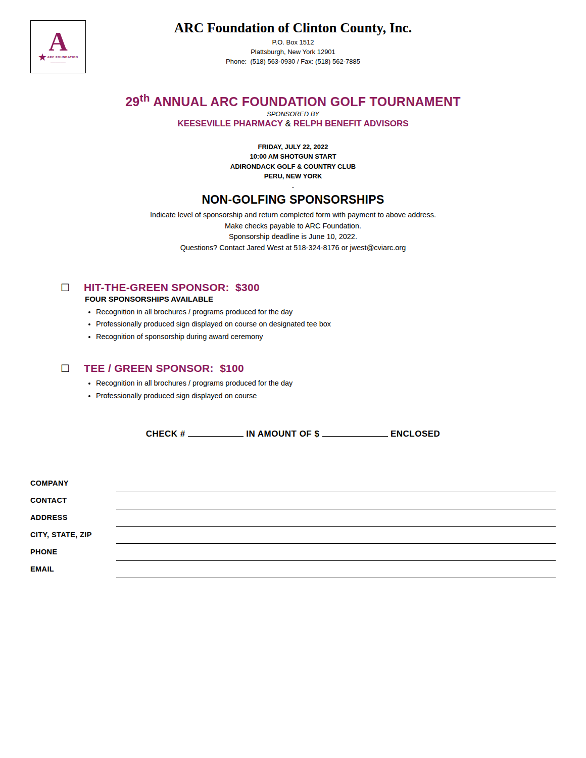A ★ARC FOUNDATION ———
ARC Foundation of Clinton County, Inc.
P.O. Box 1512
Plattsburgh, New York 12901
Phone: (518) 563-0930 / Fax: (518) 562-7885
29th ANNUAL ARC FOUNDATION GOLF TOURNAMENT
SPONSORED BY
KEESEVILLE PHARMACY & RELPH BENEFIT ADVISORS
FRIDAY, JULY 22, 2022
10:00 AM SHOTGUN START
ADIRONDACK GOLF & COUNTRY CLUB
PERU, NEW YORK
-
NON-GOLFING SPONSORSHIPS
Indicate level of sponsorship and return completed form with payment to above address.
Make checks payable to ARC Foundation.
Sponsorship deadline is June 10, 2022.
Questions? Contact Jared West at 518-324-8176 or jwest@cviarc.org
☐ HIT-THE-GREEN SPONSOR: $300
FOUR SPONSORSHIPS AVAILABLE
Recognition in all brochures / programs produced for the day
Professionally produced sign displayed on course on designated tee box
Recognition of sponsorship during award ceremony
☐ TEE / GREEN SPONSOR: $100
Recognition in all brochures / programs produced for the day
Professionally produced sign displayed on course
CHECK # IN AMOUNT OF $ ENCLOSED
| COMPANY | |
| CONTACT | |
| ADDRESS | |
| CITY, STATE, ZIP | |
| PHONE | |
| EMAIL | |